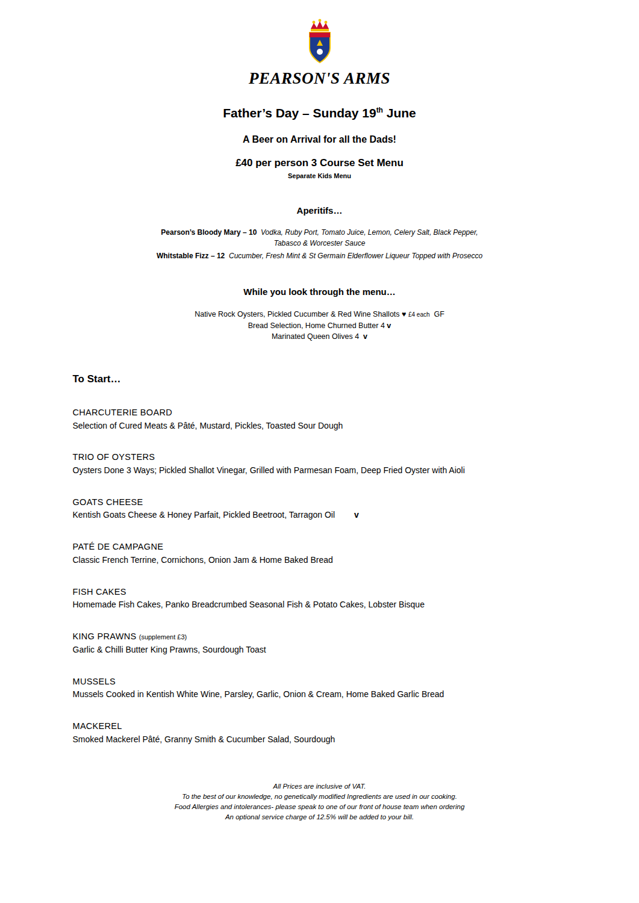PEARSON'S ARMS
Father’s Day – Sunday 19th June
A Beer on Arrival for all the Dads!
£40 per person 3 Course Set Menu
Separate Kids Menu
Aperitifs…
Pearson’s Bloody Mary – 10 Vodka, Ruby Port, Tomato Juice, Lemon, Celery Salt, Black Pepper,
Tabasco & Worcester Sauce
Whitstable Fizz – 12 Cucumber, Fresh Mint & St Germain Elderflower Liqueur Topped with Prosecco
While you look through the menu…
Native Rock Oysters, Pickled Cucumber & Red Wine Shallots ♥ £4 each GF
Bread Selection, Home Churned Butter 4 v
Marinated Queen Olives 4 v
To Start…
CHARCUTERIE BOARD
Selection of Cured Meats & Pâté, Mustard, Pickles, Toasted Sour Dough
TRIO OF OYSTERS
Oysters Done 3 Ways; Pickled Shallot Vinegar, Grilled with Parmesan Foam, Deep Fried Oyster with Aioli
GOATS CHEESE
Kentish Goats Cheese & Honey Parfait, Pickled Beetroot, Tarragon Oil v
PATÉ DE CAMPAGNE
Classic French Terrine, Cornichons, Onion Jam & Home Baked Bread
FISH CAKES
Homemade Fish Cakes, Panko Breadcrumbed Seasonal Fish & Potato Cakes, Lobster Bisque
KING PRAWNS (supplement £3)
Garlic & Chilli Butter King Prawns, Sourdough Toast
MUSSELS
Mussels Cooked in Kentish White Wine, Parsley, Garlic, Onion & Cream, Home Baked Garlic Bread
MACKEREL
Smoked Mackerel Pâté, Granny Smith & Cucumber Salad, Sourdough
All Prices are inclusive of VAT.
To the best of our knowledge, no genetically modified Ingredients are used in our cooking.
Food Allergies and intolerances- please speak to one of our front of house team when ordering
An optional service charge of 12.5% will be added to your bill.